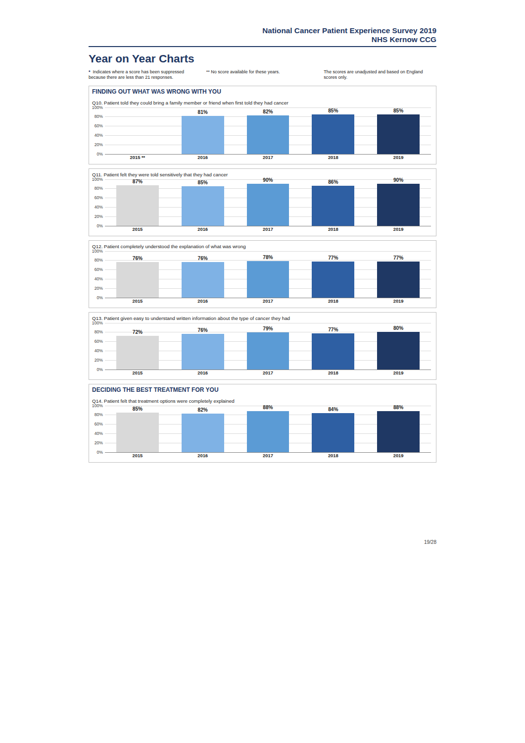National Cancer Patient Experience Survey 2019
NHS Kernow CCG
Year on Year Charts
* Indicates where a score has been suppressed because there are less than 21 responses.
** No score available for these years.
The scores are unadjusted and based on England scores only.
Finding out what was wrong with you
Q10. Patient told they could bring a family member or friend when first told they had cancer
100% 80% 60% 40% 20% 0%
81%
82%
85%
85%
2015 ** 2016 2017 2018 2019
Q11. Patient felt they were told sensitively that they had cancer
100% 80% 60% 40% 20% 0%
87%
85%
90%
86%
90%
2015 2016 2017 2018 2019
Q12. Patient completely understood the explanation of what was wrong
100% 80% 60% 40% 20% 0%
76%
76%
78%
77%
77%
2015 2016 2017 2018 2019
Q13. Patient given easy to understand written information about the type of cancer they had
100% 80% 60% 40% 20% 0%
72%
76%
79%
77%
80%
2015 2016 2017 2018 2019
Deciding the best treatment for you
Q14. Patient felt that treatment options were completely explained
100% 80% 60% 40% 20% 0%
85%
82%
88%
84%
88%
2015 2016 2017 2018 2019
19/28